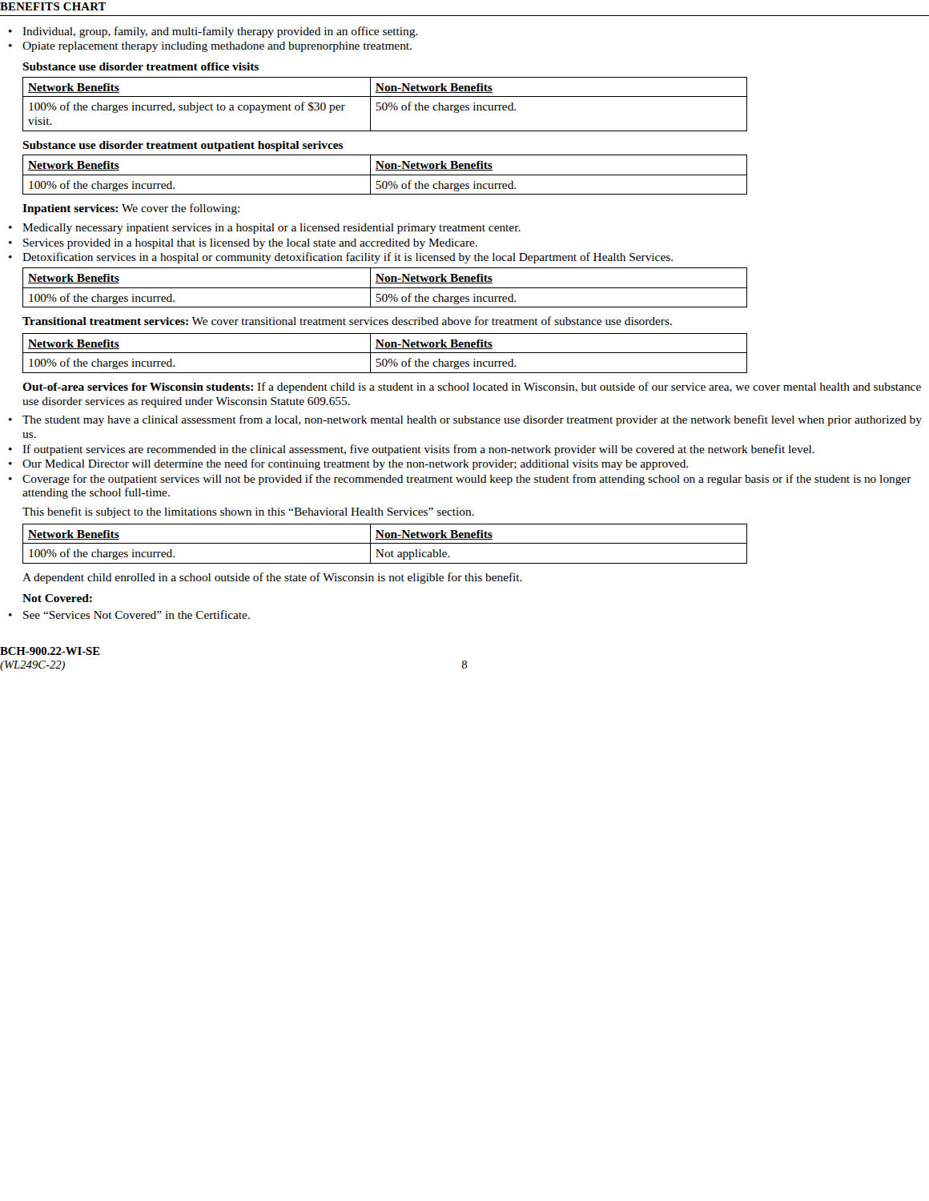BENEFITS CHART
Individual, group, family, and multi-family therapy provided in an office setting.
Opiate replacement therapy including methadone and buprenorphine treatment.
Substance use disorder treatment office visits
| Network Benefits | Non-Network Benefits |
| 100% of the charges incurred, subject to a copayment of $30 per visit. | 50% of the charges incurred. |
Substance use disorder treatment outpatient hospital serivces
| Network Benefits | Non-Network Benefits |
| 100% of the charges incurred. | 50% of the charges incurred. |
Inpatient services: We cover the following:
Medically necessary inpatient services in a hospital or a licensed residential primary treatment center.
Services provided in a hospital that is licensed by the local state and accredited by Medicare.
Detoxification services in a hospital or community detoxification facility if it is licensed by the local Department of Health Services.
| Network Benefits | Non-Network Benefits |
| 100% of the charges incurred. | 50% of the charges incurred. |
Transitional treatment services: We cover transitional treatment services described above for treatment of substance use disorders.
| Network Benefits | Non-Network Benefits |
| 100% of the charges incurred. | 50% of the charges incurred. |
Out-of-area services for Wisconsin students: If a dependent child is a student in a school located in Wisconsin, but outside of our service area, we cover mental health and substance use disorder services as required under Wisconsin Statute 609.655.
The student may have a clinical assessment from a local, non-network mental health or substance use disorder treatment provider at the network benefit level when prior authorized by us.
If outpatient services are recommended in the clinical assessment, five outpatient visits from a non-network provider will be covered at the network benefit level.
Our Medical Director will determine the need for continuing treatment by the non-network provider; additional visits may be approved.
Coverage for the outpatient services will not be provided if the recommended treatment would keep the student from attending school on a regular basis or if the student is no longer attending the school full-time.
This benefit is subject to the limitations shown in this “Behavioral Health Services” section.
| Network Benefits | Non-Network Benefits |
| 100% of the charges incurred. | Not applicable. |
A dependent child enrolled in a school outside of the state of Wisconsin is not eligible for this benefit.
Not Covered:
See “Services Not Covered” in the Certificate.
BCH-900.22-WI-SE
(WL249C-22)
8